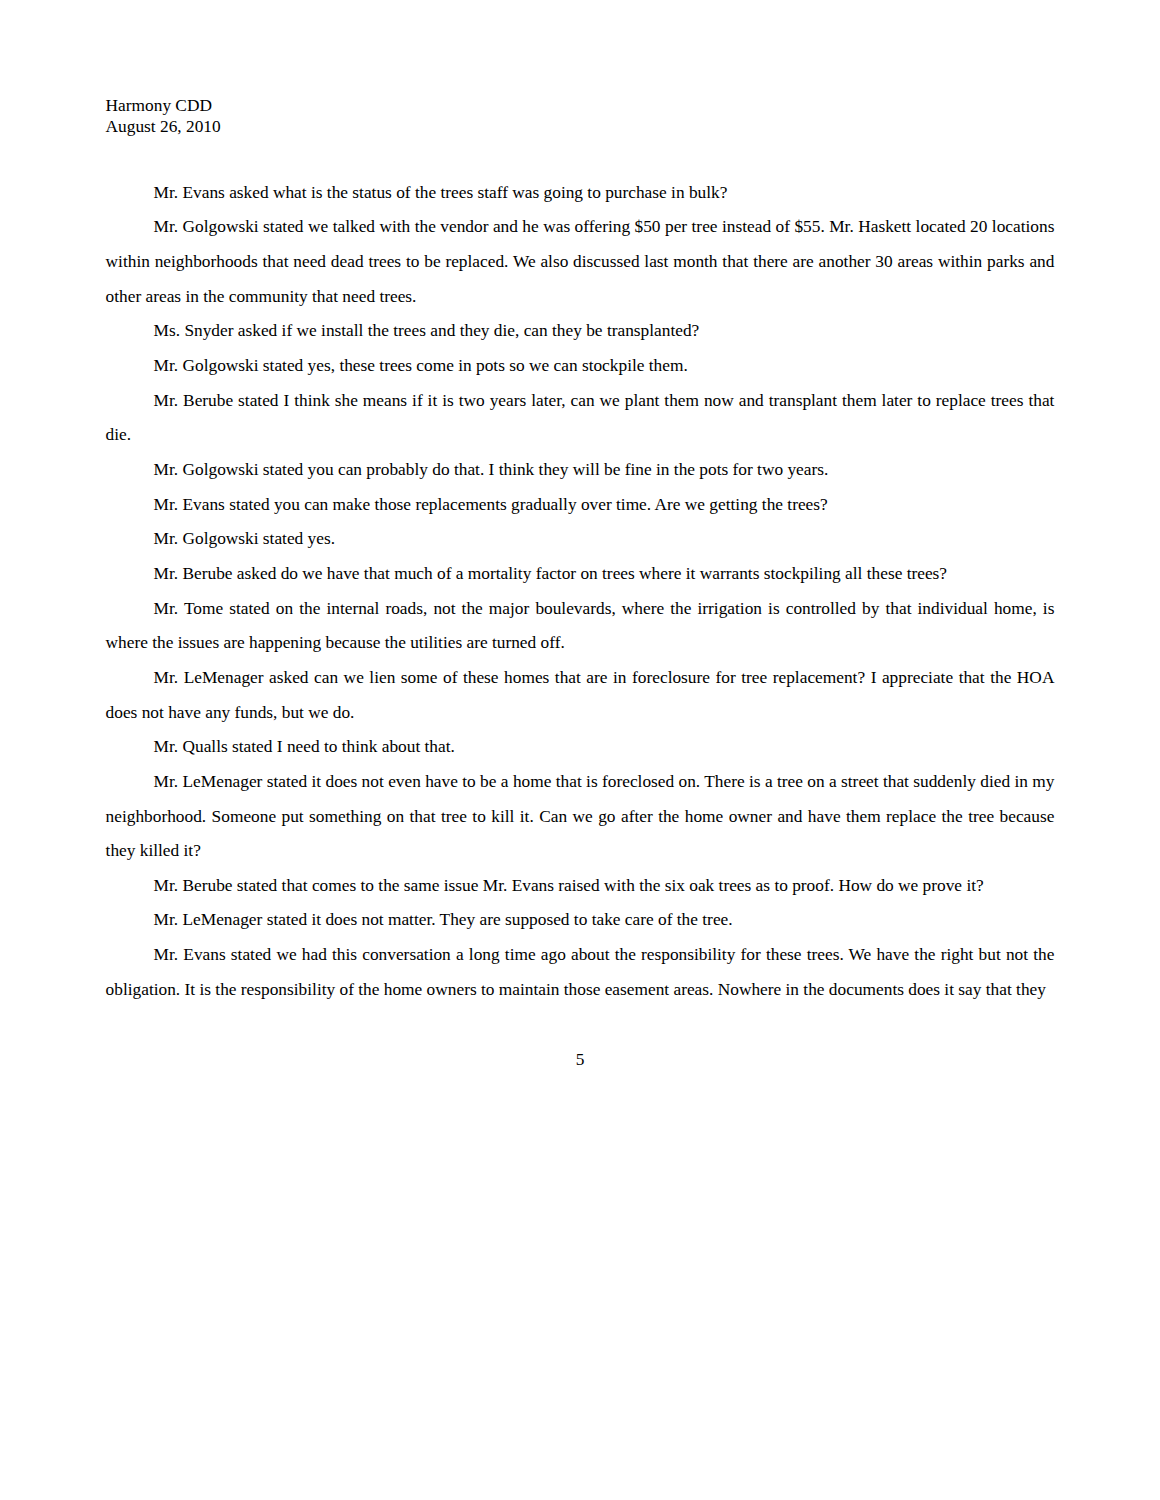Harmony CDD
August 26, 2010
Mr. Evans asked what is the status of the trees staff was going to purchase in bulk?
Mr. Golgowski stated we talked with the vendor and he was offering $50 per tree instead of $55. Mr. Haskett located 20 locations within neighborhoods that need dead trees to be replaced. We also discussed last month that there are another 30 areas within parks and other areas in the community that need trees.
Ms. Snyder asked if we install the trees and they die, can they be transplanted?
Mr. Golgowski stated yes, these trees come in pots so we can stockpile them.
Mr. Berube stated I think she means if it is two years later, can we plant them now and transplant them later to replace trees that die.
Mr. Golgowski stated you can probably do that. I think they will be fine in the pots for two years.
Mr. Evans stated you can make those replacements gradually over time. Are we getting the trees?
Mr. Golgowski stated yes.
Mr. Berube asked do we have that much of a mortality factor on trees where it warrants stockpiling all these trees?
Mr. Tome stated on the internal roads, not the major boulevards, where the irrigation is controlled by that individual home, is where the issues are happening because the utilities are turned off.
Mr. LeMenager asked can we lien some of these homes that are in foreclosure for tree replacement? I appreciate that the HOA does not have any funds, but we do.
Mr. Qualls stated I need to think about that.
Mr. LeMenager stated it does not even have to be a home that is foreclosed on. There is a tree on a street that suddenly died in my neighborhood. Someone put something on that tree to kill it. Can we go after the home owner and have them replace the tree because they killed it?
Mr. Berube stated that comes to the same issue Mr. Evans raised with the six oak trees as to proof. How do we prove it?
Mr. LeMenager stated it does not matter. They are supposed to take care of the tree.
Mr. Evans stated we had this conversation a long time ago about the responsibility for these trees. We have the right but not the obligation. It is the responsibility of the home owners to maintain those easement areas. Nowhere in the documents does it say that they
5